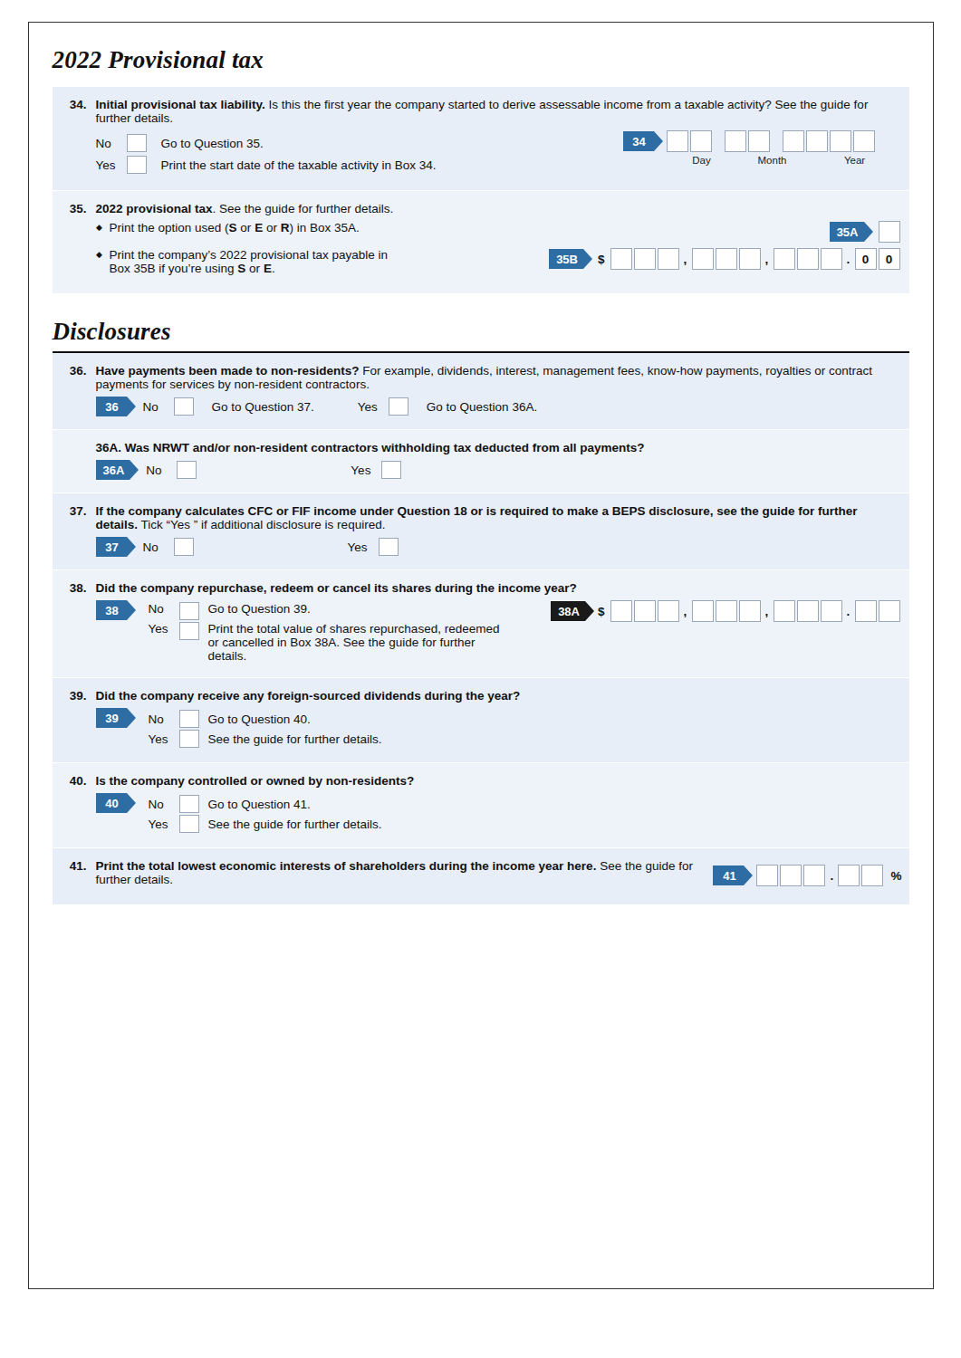2022 Provisional tax
34.
Initial provisional tax liability. Is this the first year the company started to derive assessable income from a taxable activity? See the guide for further details.
No Go to Question 35.
Yes Print the start date of the taxable activity in Box 34.
34
Day Month Year
35.
2022 provisional tax. See the guide for further details.
Print the option used (S or E or R) in Box 35A.
35A
Print the company’s 2022 provisional tax payable in
Box 35B if you’re using S or E.
35B $ , , . 00
Disclosures
36.
Have payments been made to non-residents? For example, dividends, interest, management fees, know-how payments, royalties or contract payments for services by non-resident contractors.
36 No Go to Question 37. Yes Go to Question 36A.
36A. Was NRWT and/or non-resident contractors withholding tax deducted from all payments?
36A No Yes
37.
If the company calculates CFC or FIF income under Question 18 or is required to make a BEPS disclosure, see the guide for further details. Tick “Yes ” if additional disclosure is required.
37 No Yes
38.
Did the company repurchase, redeem or cancel its shares during the income year?
38
No Go to Question 39.
Yes Print the total value of shares repurchased, redeemed or cancelled in Box 38A. See the guide for further details.
38A $ , , .
39.
Did the company receive any foreign-sourced dividends during the year?
39
No Go to Question 40.
Yes See the guide for further details.
40.
Is the company controlled or owned by non-residents?
40
No Go to Question 41.
Yes See the guide for further details.
41.
Print the total lowest economic interests of shareholders during the income year here. See the guide for further details.
41 . %